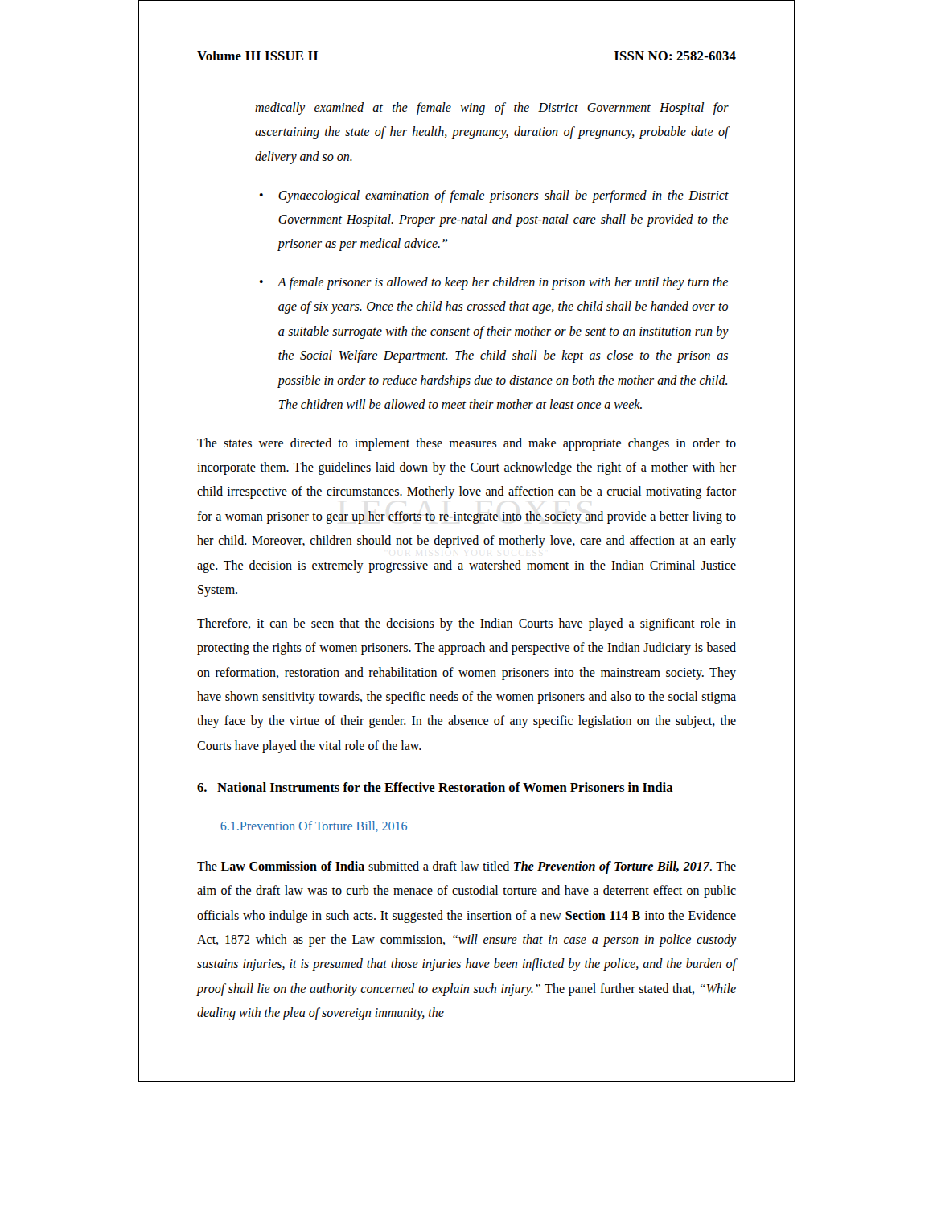LEGAL FOXES "OUR MISSION YOUR SUCCESS"
Volume III ISSUE II ISSN NO: 2582-6034
medically examined at the female wing of the District Government Hospital for ascertaining the state of her health, pregnancy, duration of pregnancy, probable date of delivery and so on.
Gynaecological examination of female prisoners shall be performed in the District Government Hospital. Proper pre-natal and post-natal care shall be provided to the prisoner as per medical advice.”
A female prisoner is allowed to keep her children in prison with her until they turn the age of six years. Once the child has crossed that age, the child shall be handed over to a suitable surrogate with the consent of their mother or be sent to an institution run by the Social Welfare Department. The child shall be kept as close to the prison as possible in order to reduce hardships due to distance on both the mother and the child. The children will be allowed to meet their mother at least once a week.
The states were directed to implement these measures and make appropriate changes in order to incorporate them. The guidelines laid down by the Court acknowledge the right of a mother with her child irrespective of the circumstances. Motherly love and affection can be a crucial motivating factor for a woman prisoner to gear up her efforts to re-integrate into the society and provide a better living to her child. Moreover, children should not be deprived of motherly love, care and affection at an early age. The decision is extremely progressive and a watershed moment in the Indian Criminal Justice System.
Therefore, it can be seen that the decisions by the Indian Courts have played a significant role in protecting the rights of women prisoners. The approach and perspective of the Indian Judiciary is based on reformation, restoration and rehabilitation of women prisoners into the mainstream society. They have shown sensitivity towards, the specific needs of the women prisoners and also to the social stigma they face by the virtue of their gender. In the absence of any specific legislation on the subject, the Courts have played the vital role of the law.
6. National Instruments for the Effective Restoration of Women Prisoners in India
6.1.Prevention Of Torture Bill, 2016
The Law Commission of India submitted a draft law titled The Prevention of Torture Bill, 2017. The aim of the draft law was to curb the menace of custodial torture and have a deterrent effect on public officials who indulge in such acts. It suggested the insertion of a new Section 114 B into the Evidence Act, 1872 which as per the Law commission, “will ensure that in case a person in police custody sustains injuries, it is presumed that those injuries have been inflicted by the police, and the burden of proof shall lie on the authority concerned to explain such injury.” The panel further stated that, “While dealing with the plea of sovereign immunity, the